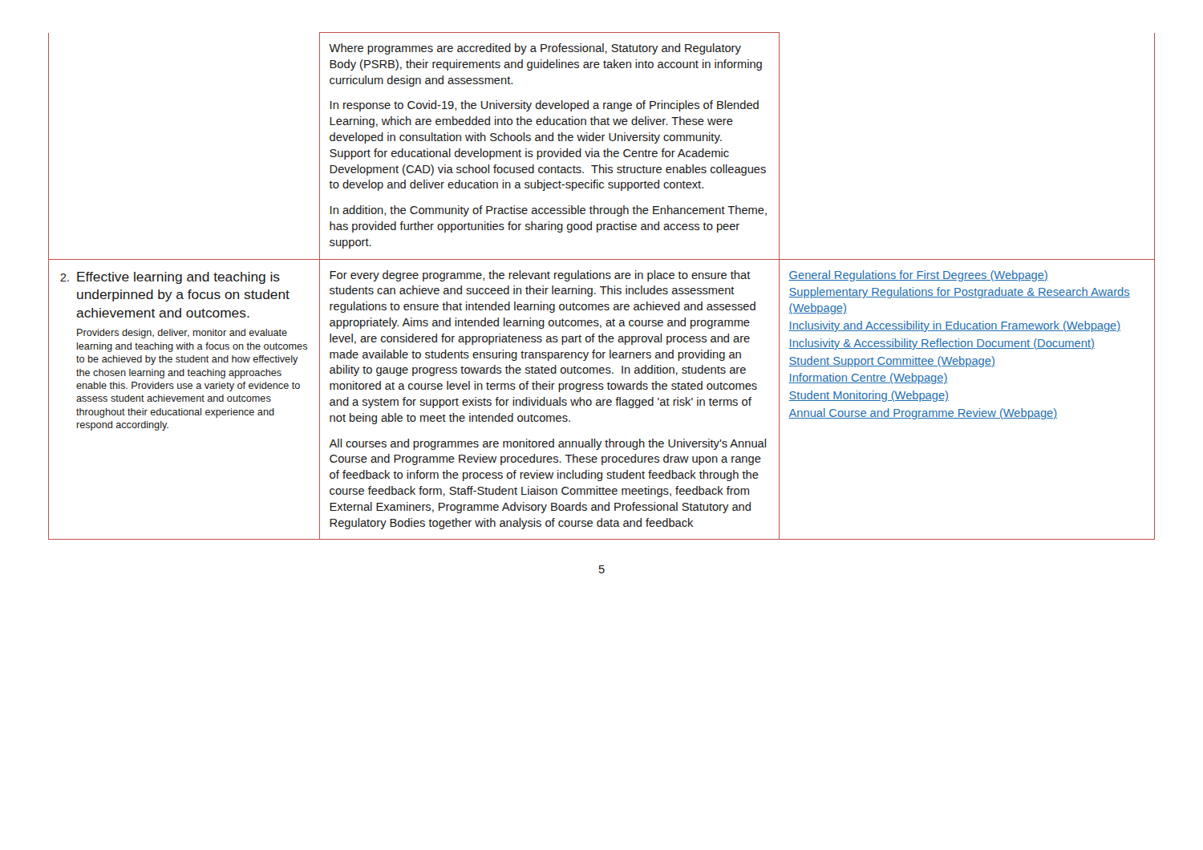| | Where programmes are accredited by a Professional, Statutory and Regulatory Body (PSRB), their requirements and guidelines are taken into account in informing curriculum design and assessment. In response to Covid-19, the University developed a range of Principles of Blended Learning, which are embedded into the education that we deliver. These were developed in consultation with Schools and the wider University community. Support for educational development is provided via the Centre for Academic Development (CAD) via school focused contacts. This structure enables colleagues to develop and deliver education in a subject-specific supported context. In addition, the Community of Practise accessible through the Enhancement Theme, has provided further opportunities for sharing good practise and access to peer support. | |
| Effective learning and teaching is underpinned by a focus on student achievement and outcomes. Providers design, deliver, monitor and evaluate learning and teaching with a focus on the outcomes to be achieved by the student and how effectively the chosen learning and teaching approaches enable this. Providers use a variety of evidence to assess student achievement and outcomes throughout their educational experience and respond accordingly. | For every degree programme, the relevant regulations are in place to ensure that students can achieve and succeed in their learning. This includes assessment regulations to ensure that intended learning outcomes are achieved and assessed appropriately. Aims and intended learning outcomes, at a course and programme level, are considered for appropriateness as part of the approval process and are made available to students ensuring transparency for learners and providing an ability to gauge progress towards the stated outcomes. In addition, students are monitored at a course level in terms of their progress towards the stated outcomes and a system for support exists for individuals who are flagged 'at risk' in terms of not being able to meet the intended outcomes. All courses and programmes are monitored annually through the University's Annual Course and Programme Review procedures. These procedures draw upon a range of feedback to inform the process of review including student feedback through the course feedback form, Staff-Student Liaison Committee meetings, feedback from External Examiners, Programme Advisory Boards and Professional Statutory and Regulatory Bodies together with analysis of course data and feedback | General Regulations for First Degrees (Webpage) Supplementary Regulations for Postgraduate & Research Awards (Webpage) Inclusivity and Accessibility in Education Framework (Webpage) Inclusivity & Accessibility Reflection Document (Document) Student Support Committee (Webpage) Information Centre (Webpage) Student Monitoring (Webpage) Annual Course and Programme Review (Webpage) |
5